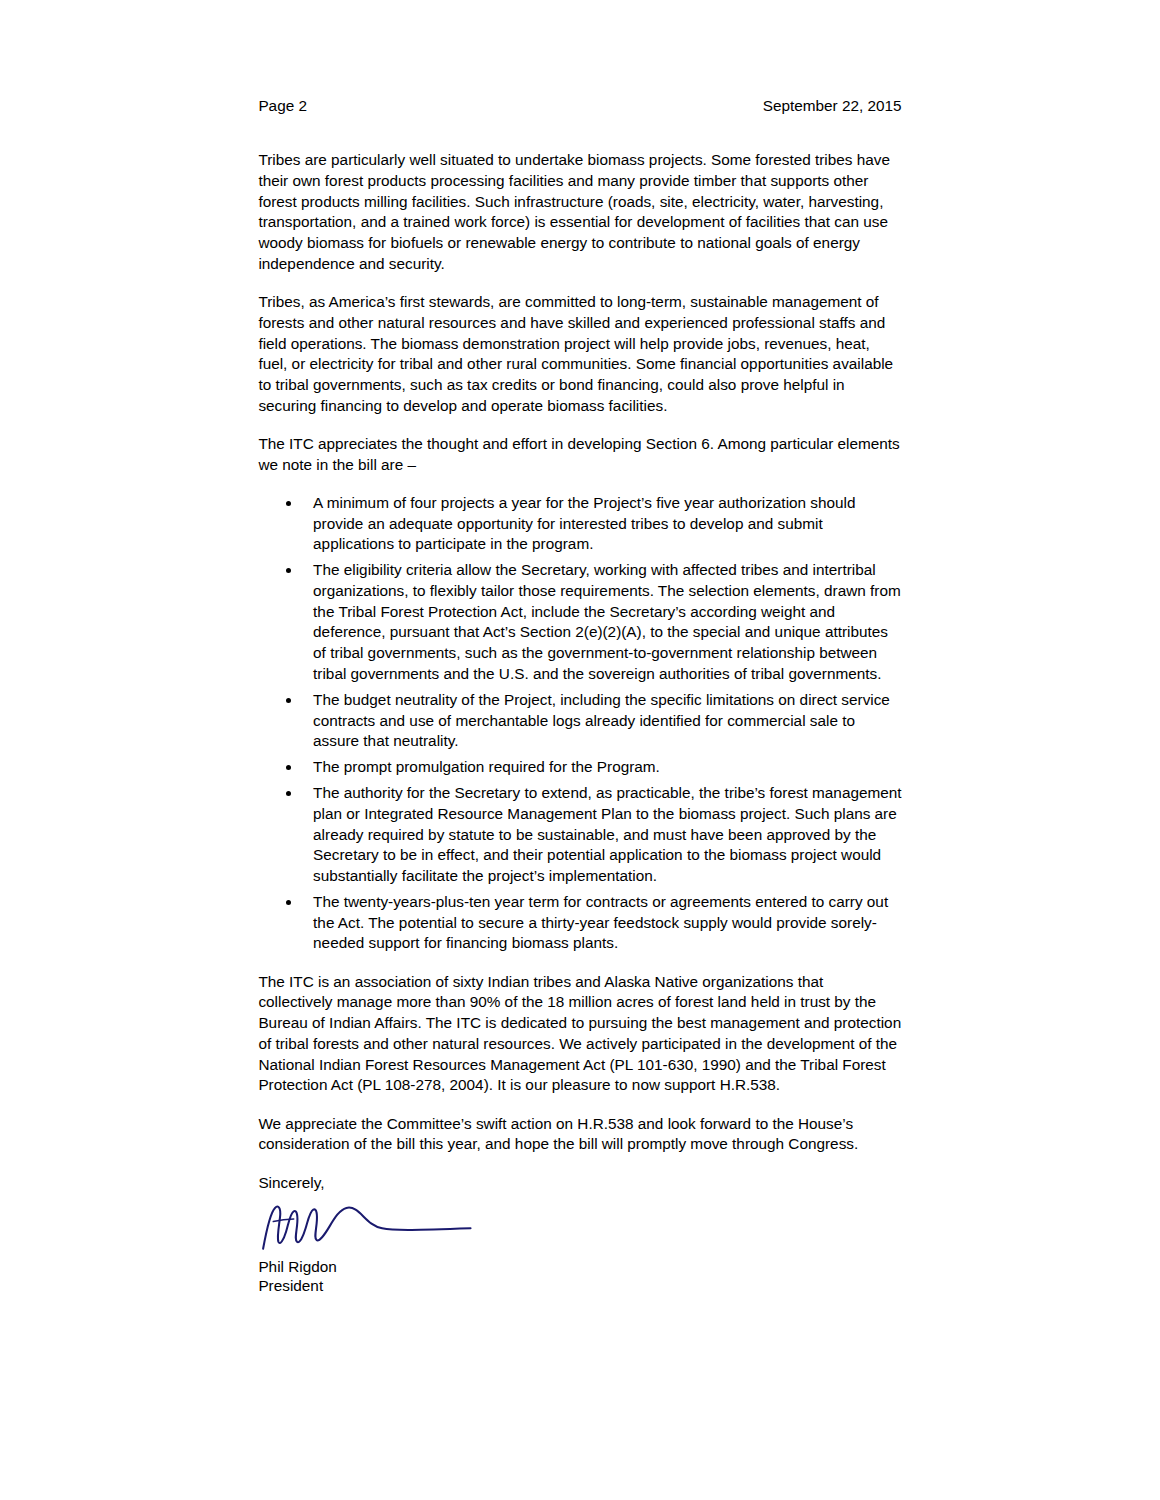Page 2
September 22, 2015
Tribes are particularly well situated to undertake biomass projects. Some forested tribes have their own forest products processing facilities and many provide timber that supports other forest products milling facilities. Such infrastructure (roads, site, electricity, water, harvesting, transportation, and a trained work force) is essential for development of facilities that can use woody biomass for biofuels or renewable energy to contribute to national goals of energy independence and security.
Tribes, as America’s first stewards, are committed to long-term, sustainable management of forests and other natural resources and have skilled and experienced professional staffs and field operations. The biomass demonstration project will help provide jobs, revenues, heat, fuel, or electricity for tribal and other rural communities. Some financial opportunities available to tribal governments, such as tax credits or bond financing, could also prove helpful in securing financing to develop and operate biomass facilities.
The ITC appreciates the thought and effort in developing Section 6. Among particular elements we note in the bill are –
A minimum of four projects a year for the Project’s five year authorization should provide an adequate opportunity for interested tribes to develop and submit applications to participate in the program.
The eligibility criteria allow the Secretary, working with affected tribes and intertribal organizations, to flexibly tailor those requirements. The selection elements, drawn from the Tribal Forest Protection Act, include the Secretary’s according weight and deference, pursuant that Act’s Section 2(e)(2)(A), to the special and unique attributes of tribal governments, such as the government-to-government relationship between tribal governments and the U.S. and the sovereign authorities of tribal governments.
The budget neutrality of the Project, including the specific limitations on direct service contracts and use of merchantable logs already identified for commercial sale to assure that neutrality.
The prompt promulgation required for the Program.
The authority for the Secretary to extend, as practicable, the tribe’s forest management plan or Integrated Resource Management Plan to the biomass project. Such plans are already required by statute to be sustainable, and must have been approved by the Secretary to be in effect, and their potential application to the biomass project would substantially facilitate the project’s implementation.
The twenty-years-plus-ten year term for contracts or agreements entered to carry out the Act. The potential to secure a thirty-year feedstock supply would provide sorely-needed support for financing biomass plants.
The ITC is an association of sixty Indian tribes and Alaska Native organizations that collectively manage more than 90% of the 18 million acres of forest land held in trust by the Bureau of Indian Affairs. The ITC is dedicated to pursuing the best management and protection of tribal forests and other natural resources. We actively participated in the development of the National Indian Forest Resources Management Act (PL 101-630, 1990) and the Tribal Forest Protection Act (PL 108-278, 2004). It is our pleasure to now support H.R.538.
We appreciate the Committee’s swift action on H.R.538 and look forward to the House’s consideration of the bill this year, and hope the bill will promptly move through Congress.
Sincerely,
Phil Rigdon
President